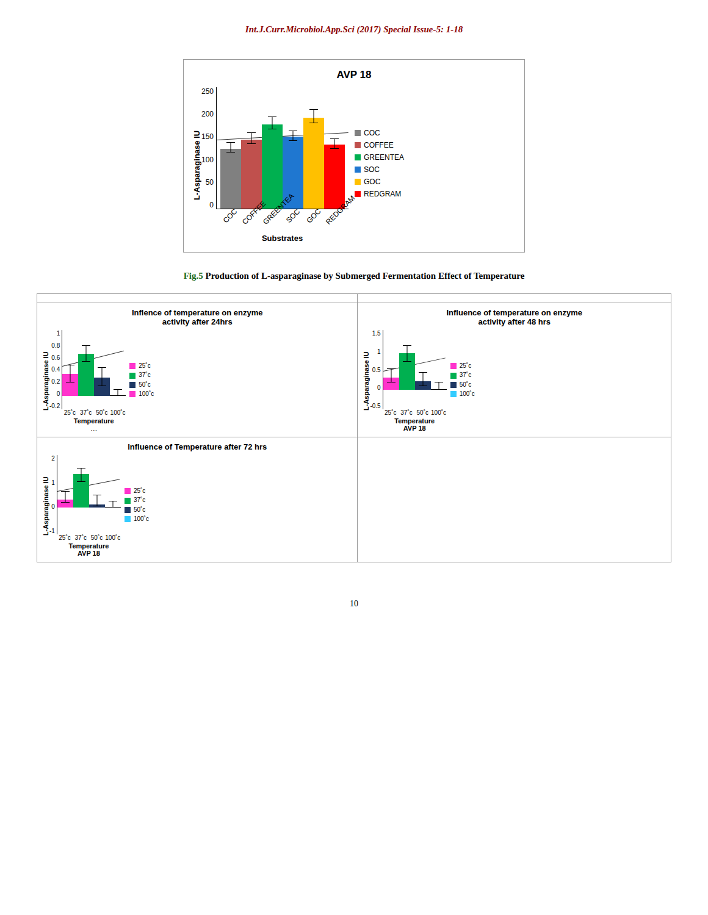Int.J.Curr.Microbiol.App.Sci (2017) Special Issue-5: 1-18
AVP 18
L-Asparaginase IU
250 200 150 100 50 0
COC COFFEE GREENTEA SOC GOC REDGRAM
Substrates
COC
COFFEE
GREENTEA
SOC
GOC
REDGRAM
Fig.5 Production of L-asparaginase by Submerged Fermentation Effect of Temperature
| Inflence of temperature on enzyme activity after 24hrs L-Asparaginase IU 1 0.8 0.6 0.4 0.2 0 -0.2 25˚c 37˚c 50˚c 100˚c Temperature … 25˚c 37˚c 50˚c 100˚c | Influence of temperature on enzyme activity after 48 hrs L-Asparaginase IU 1.5 1 0.5 0 -0.5 25˚c 37˚c 50˚c 100˚c Temperature AVP 18 25˚c 37˚c 50˚c 100˚c |
| Influence of Temperature after 72 hrs L-Asparaginase IU 2 1 0 -1 25˚c 37˚c 50˚c 100˚c Temperature AVP 18 25˚c 37˚c 50˚c 100˚c | |
10